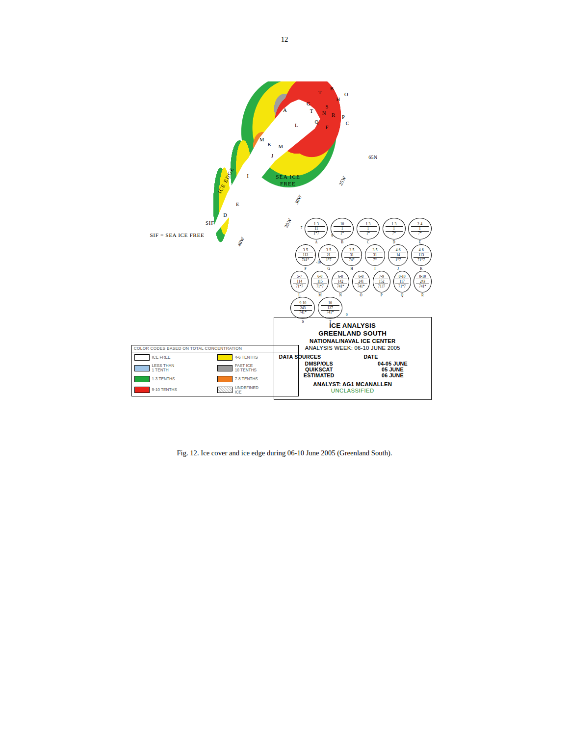12
65N 25W 30W 35W 40W B T O H G S A T N R P Q C F L M M K J I E D SIF ICE EDGE SEA ICE
FREE
SIF = SEA ICE FREE
71-3111*79 A
1011*B
1-311*C
1-317*D
2-417*E
3-5112741*-10 F
73-5211*7 G
3-53174*H
73-5317*I
4-6141*7 J
4-611371*7 K
5-711471*7 L
6-811571*7 M
6-8142741*N
6-8241741*O
7-915271?7 P
8-1011771*7 Q
8-10243741*R
9-10243741*S
10127741*0 T
ICE ANALYSIS
GREENLAND SOUTH
NATIONAL/NAVAL ICE CENTER
ANALYSIS WEEK: 06-10 JUNE 2005
| DATA SOURCES | DATE |
| --- | --- |
| DMSP/OLS | 04-05 JUNE |
| QUIKSCAT | 05 JUNE |
| ESTIMATED | 06 JUNE |
ANALYST: AG1 MCANALLEN
UNCLASSIFIED
COLOR CODES BASED ON TOTAL CONCENTRATION
ICE FREE
4-6 TENTHS
LESS THAN
1 TENTH
FAST ICE
10 TENTHS
1-3 TENTHS
7-8 TENTHS
9-10 TENTHS
UNDEFINED
ICE
Fig. 12. Ice cover and ice edge during 06-10 June 2005 (Greenland South).